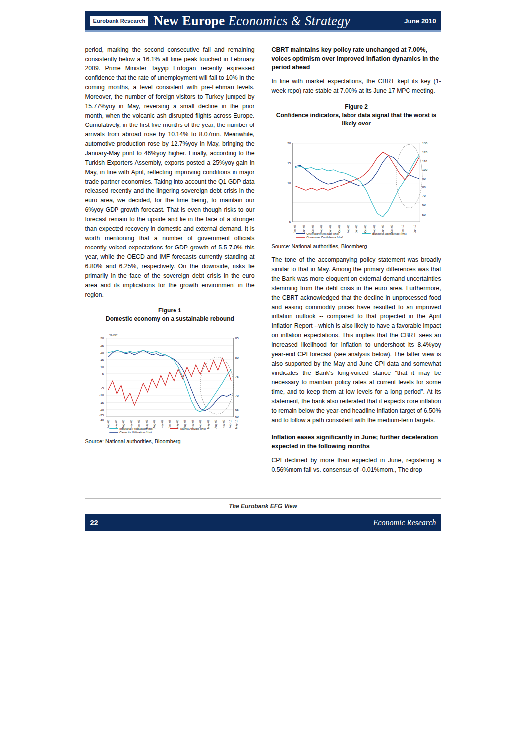Eurobank Research New Europe Economics & Strategy
June 2010
period, marking the second consecutive fall and remaining consistently below a 16.1% all time peak touched in February 2009. Prime Minister Tayyip Erdogan recently expressed confidence that the rate of unemployment will fall to 10% in the coming months, a level consistent with pre-Lehman levels. Moreover, the number of foreign visitors to Turkey jumped by 15.77%yoy in May, reversing a small decline in the prior month, when the volcanic ash disrupted flights across Europe. Cumulatively, in the first five months of the year, the number of arrivals from abroad rose by 10.14% to 8.07mn. Meanwhile, automotive production rose by 12.7%yoy in May, bringing the January-May print to 46%yoy higher. Finally, according to the Turkish Exporters Assembly, exports posted a 25%yoy gain in May, in line with April, reflecting improving conditions in major trade partner economies. Taking into account the Q1 GDP data released recently and the lingering sovereign debt crisis in the euro area, we decided, for the time being, to maintain our 6%yoy GDP growth forecast. That is even though risks to our forecast remain to the upside and lie in the face of a stronger than expected recovery in domestic and external demand. It is worth mentioning that a number of government officials recently voiced expectations for GDP growth of 5.5-7.0% this year, while the OECD and IMF forecasts currently standing at 6.80% and 6.25%, respectively. On the downside, risks lie primarily in the face of the sovereign debt crisis in the euro area and its implications for the growth environment in the region.
Figure 1
Domestic economy on a sustainable rebound
30 25 20 15 10 5 - -5 -10 -15 -20 -25 -30 85 80 75 70 65 60 %,yoy Feb-06 May-06 Aug-06 Nov-06 Feb-07 May-07 Aug-07 Nov-07 Feb-08 May-08 Aug-08 Nov-08 Feb-09 May-09 Aug-09 Nov-09 Feb-10 May-10 Industrial Production (lhs) Tourist Arrivals (lhs) Capacity Utilization (rhs)
Source: National authorities, Bloomberg
CBRT maintains key policy rate unchanged at 7.00%, voices optimism over improved inflation dynamics in the period ahead
In line with market expectations, the CBRT kept its key (1-week repo) rate stable at 7.00% at its June 17 MPC meeting.
Figure 2
Confidence indicators, labor data signal that the worst is likely over
20 15 10 5 130 120 110 100 90 80 70 60 50 Feb-06 Jun-06 Oct-06 Feb-07 Jun-07 Oct-07 Feb-08 Jun-08 Oct-08 Feb-09 Jun-09 Oct-09 Feb-10 Jun-10 Unemployment rate (lhs) Business confidence (rhs) Consumer Confidence (rhs)
Source: National authorities, Bloomberg
The tone of the accompanying policy statement was broadly similar to that in May. Among the primary differences was that the Bank was more eloquent on external demand uncertainties stemming from the debt crisis in the euro area. Furthermore, the CBRT acknowledged that the decline in unprocessed food and easing commodity prices have resulted to an improved inflation outlook -- compared to that projected in the April Inflation Report --which is also likely to have a favorable impact on inflation expectations. This implies that the CBRT sees an increased likelihood for inflation to undershoot its 8.4%yoy year-end CPI forecast (see analysis below). The latter view is also supported by the May and June CPI data and somewhat vindicates the Bank's long-voiced stance "that it may be necessary to maintain policy rates at current levels for some time, and to keep them at low levels for a long period". At its statement, the bank also reiterated that it expects core inflation to remain below the year-end headline inflation target of 6.50% and to follow a path consistent with the medium-term targets.
Inflation eases significantly in June; further deceleration expected in the following months
CPI declined by more than expected in June, registering a 0.56%mom fall vs. consensus of -0.01%mom., The drop
The Eurobank EFG View
22 Economic Research